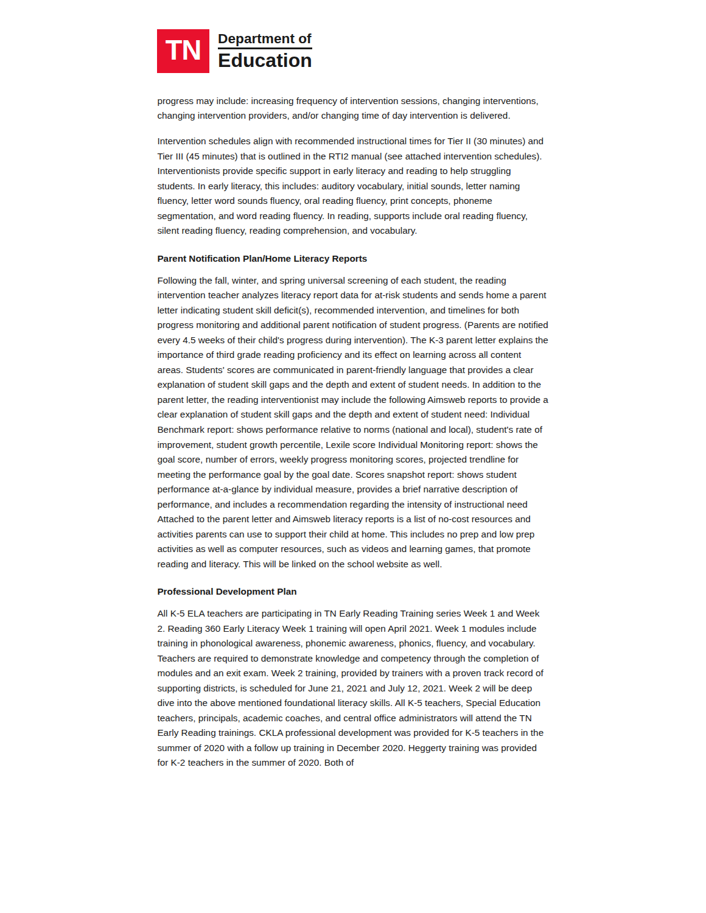TN
Department of Education
progress may include: increasing frequency of intervention sessions, changing interventions, changing intervention providers, and/or changing time of day intervention is delivered.
Intervention schedules align with recommended instructional times for Tier II (30 minutes) and Tier III (45 minutes) that is outlined in the RTI2 manual (see attached intervention schedules). Interventionists provide specific support in early literacy and reading to help struggling students. In early literacy, this includes: auditory vocabulary, initial sounds, letter naming fluency, letter word sounds fluency, oral reading fluency, print concepts, phoneme segmentation, and word reading fluency. In reading, supports include oral reading fluency, silent reading fluency, reading comprehension, and vocabulary.
Parent Notification Plan/Home Literacy Reports
Following the fall, winter, and spring universal screening of each student, the reading intervention teacher analyzes literacy report data for at-risk students and sends home a parent letter indicating student skill deficit(s), recommended intervention, and timelines for both progress monitoring and additional parent notification of student progress. (Parents are notified every 4.5 weeks of their child's progress during intervention). The K-3 parent letter explains the importance of third grade reading proficiency and its effect on learning across all content areas. Students' scores are communicated in parent-friendly language that provides a clear explanation of student skill gaps and the depth and extent of student needs. In addition to the parent letter, the reading interventionist may include the following Aimsweb reports to provide a clear explanation of student skill gaps and the depth and extent of student need: Individual Benchmark report: shows performance relative to norms (national and local), student's rate of improvement, student growth percentile, Lexile score Individual Monitoring report: shows the goal score, number of errors, weekly progress monitoring scores, projected trendline for meeting the performance goal by the goal date. Scores snapshot report: shows student performance at-a-glance by individual measure, provides a brief narrative description of performance, and includes a recommendation regarding the intensity of instructional need Attached to the parent letter and Aimsweb literacy reports is a list of no-cost resources and activities parents can use to support their child at home. This includes no prep and low prep activities as well as computer resources, such as videos and learning games, that promote reading and literacy. This will be linked on the school website as well.
Professional Development Plan
All K-5 ELA teachers are participating in TN Early Reading Training series Week 1 and Week 2. Reading 360 Early Literacy Week 1 training will open April 2021. Week 1 modules include training in phonological awareness, phonemic awareness, phonics, fluency, and vocabulary. Teachers are required to demonstrate knowledge and competency through the completion of modules and an exit exam. Week 2 training, provided by trainers with a proven track record of supporting districts, is scheduled for June 21, 2021 and July 12, 2021. Week 2 will be deep dive into the above mentioned foundational literacy skills. All K-5 teachers, Special Education teachers, principals, academic coaches, and central office administrators will attend the TN Early Reading trainings. CKLA professional development was provided for K-5 teachers in the summer of 2020 with a follow up training in December 2020. Heggerty training was provided for K-2 teachers in the summer of 2020. Both of